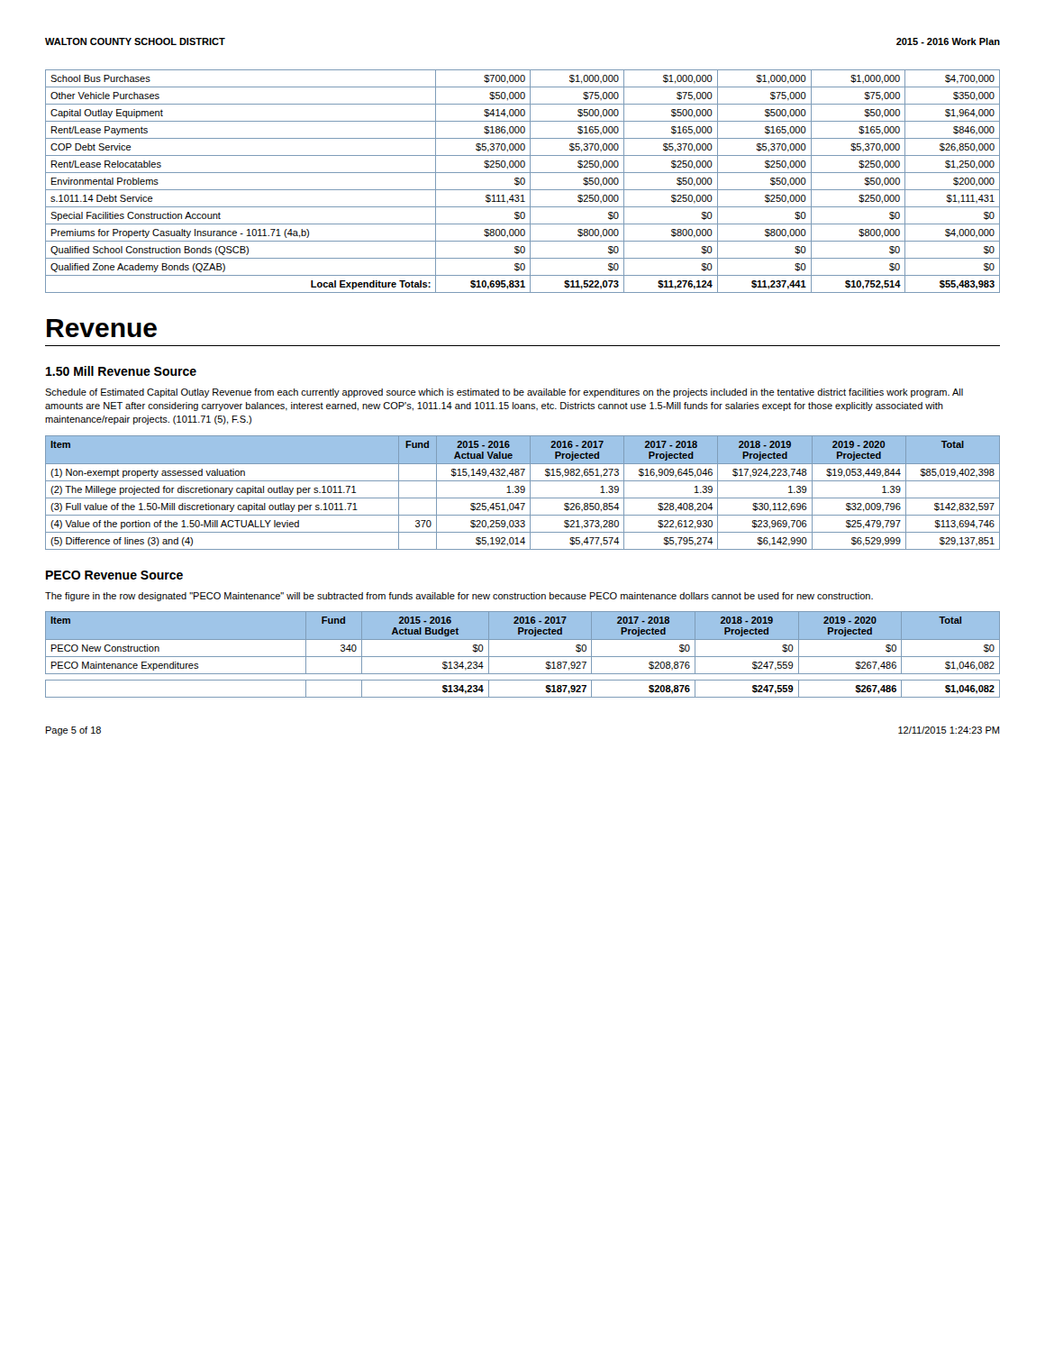WALTON COUNTY SCHOOL DISTRICT
2015 - 2016 Work Plan
| School Bus Purchases | $700,000 | $1,000,000 | $1,000,000 | $1,000,000 | $1,000,000 | $4,700,000 |
| Other Vehicle Purchases | $50,000 | $75,000 | $75,000 | $75,000 | $75,000 | $350,000 |
| Capital Outlay Equipment | $414,000 | $500,000 | $500,000 | $500,000 | $50,000 | $1,964,000 |
| Rent/Lease Payments | $186,000 | $165,000 | $165,000 | $165,000 | $165,000 | $846,000 |
| COP Debt Service | $5,370,000 | $5,370,000 | $5,370,000 | $5,370,000 | $5,370,000 | $26,850,000 |
| Rent/Lease Relocatables | $250,000 | $250,000 | $250,000 | $250,000 | $250,000 | $1,250,000 |
| Environmental Problems | $0 | $50,000 | $50,000 | $50,000 | $50,000 | $200,000 |
| s.1011.14 Debt Service | $111,431 | $250,000 | $250,000 | $250,000 | $250,000 | $1,111,431 |
| Special Facilities Construction Account | $0 | $0 | $0 | $0 | $0 | $0 |
| Premiums for Property Casualty Insurance - 1011.71 (4a,b) | $800,000 | $800,000 | $800,000 | $800,000 | $800,000 | $4,000,000 |
| Qualified School Construction Bonds (QSCB) | $0 | $0 | $0 | $0 | $0 | $0 |
| Qualified Zone Academy Bonds (QZAB) | $0 | $0 | $0 | $0 | $0 | $0 |
| Local Expenditure Totals: | $10,695,831 | $11,522,073 | $11,276,124 | $11,237,441 | $10,752,514 | $55,483,983 |
Revenue
1.50 Mill Revenue Source
Schedule of Estimated Capital Outlay Revenue from each currently approved source which is estimated to be available for expenditures on the projects included in the tentative district facilities work program. All amounts are NET after considering carryover balances, interest earned, new COP's, 1011.14 and 1011.15 loans, etc. Districts cannot use 1.5-Mill funds for salaries except for those explicitly associated with maintenance/repair projects. (1011.71 (5), F.S.)
| Item | Fund | 2015 - 2016 Actual Value | 2016 - 2017 Projected | 2017 - 2018 Projected | 2018 - 2019 Projected | 2019 - 2020 Projected | Total |
| --- | --- | --- | --- | --- | --- | --- | --- |
| (1) Non-exempt property assessed valuation | | $15,149,432,487 | $15,982,651,273 | $16,909,645,046 | $17,924,223,748 | $19,053,449,844 | $85,019,402,398 |
| (2) The Millege projected for discretionary capital outlay per s.1011.71 | | 1.39 | 1.39 | 1.39 | 1.39 | 1.39 | |
| (3) Full value of the 1.50-Mill discretionary capital outlay per s.1011.71 | | $25,451,047 | $26,850,854 | $28,408,204 | $30,112,696 | $32,009,796 | $142,832,597 |
| (4) Value of the portion of the 1.50-Mill ACTUALLY levied | 370 | $20,259,033 | $21,373,280 | $22,612,930 | $23,969,706 | $25,479,797 | $113,694,746 |
| (5) Difference of lines (3) and (4) | | $5,192,014 | $5,477,574 | $5,795,274 | $6,142,990 | $6,529,999 | $29,137,851 |
PECO Revenue Source
The figure in the row designated "PECO Maintenance" will be subtracted from funds available for new construction because PECO maintenance dollars cannot be used for new construction.
| Item | Fund | 2015 - 2016 Actual Budget | 2016 - 2017 Projected | 2017 - 2018 Projected | 2018 - 2019 Projected | 2019 - 2020 Projected | Total |
| --- | --- | --- | --- | --- | --- | --- | --- |
| PECO New Construction | 340 | $0 | $0 | $0 | $0 | $0 | $0 |
| PECO Maintenance Expenditures | | $134,234 | $187,927 | $208,876 | $247,559 | $267,486 | $1,046,082 |
| | | $134,234 | $187,927 | $208,876 | $247,559 | $267,486 | $1,046,082 |
Page 5 of 18
12/11/2015 1:24:23 PM